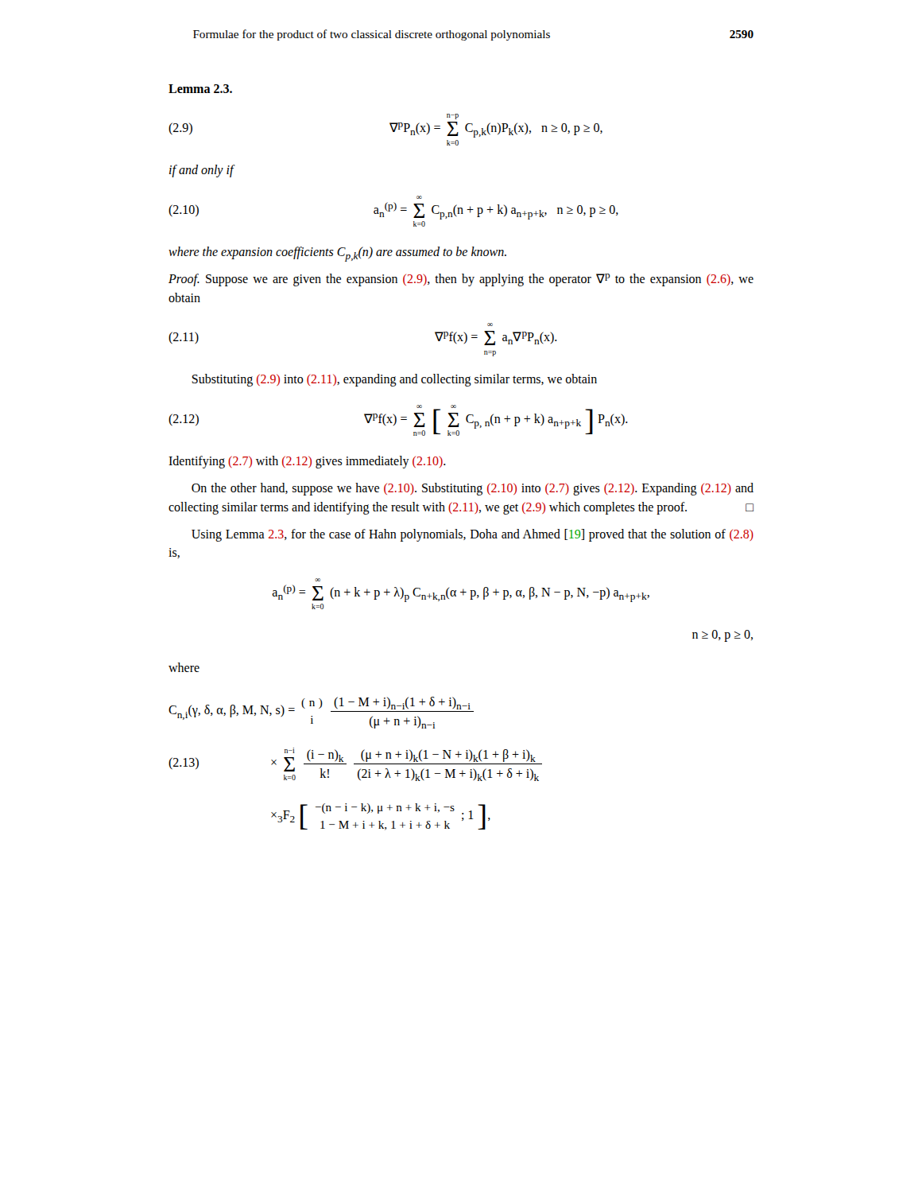Formulae for the product of two classical discrete orthogonal polynomials 2590
Lemma 2.3.
(2.9) ∇pPn(x) = n−p Σk=0 Cp,k(n)Pk(x), n ≥ 0, p ≥ 0,
if and only if
(2.10) an(p) = ∞Σk=0 Cp,n(n + p + k) an+p+k, n ≥ 0, p ≥ 0,
where the expansion coefficients Cp,k(n) are assumed to be known.
Proof. Suppose we are given the expansion (2.9), then by applying the operator ∇p to the expansion (2.6), we obtain
(2.11) ∇pf(x) = ∞Σn=p an∇pPn(x).
Substituting (2.9) into (2.11), expanding and collecting similar terms, we obtain
(2.12) ∇pf(x) = ∞Σn=0 [ ∞Σk=0 Cp, n(n + p + k) an+p+k ] Pn(x).
Identifying (2.7) with (2.12) gives immediately (2.10).
On the other hand, suppose we have (2.10). Substituting (2.10) into (2.7) gives (2.12). Expanding (2.12) and collecting similar terms and identifying the result with (2.11), we get (2.9) which completes the proof. □
Using Lemma 2.3, for the case of Hahn polynomials, Doha and Ahmed [19] proved that the solution of (2.8) is,
an(p) = ∞Σk=0 (n + k + p + λ)p Cn+k,n(α + p, β + p, α, β, N − p, N, −p) an+p+k,
n ≥ 0, p ≥ 0,
where
Cn,i(γ, δ, α, β, M, N, s) =
(n)
i
(1 − M + i)n−i(1 + δ + i)n−i (μ + n + i)n−i
(2.13) × n−i Σk=0 (i − n)k k! (μ + n + i)k(1 − N + i)k(1 + β + i)k (2i + λ + 1)k(1 − M + i)k(1 + δ + i)k
×3F2 [
−(n − i − k), μ + n + k + i, −s
1 − M + i + k, 1 + i + δ + k
; 1 ],